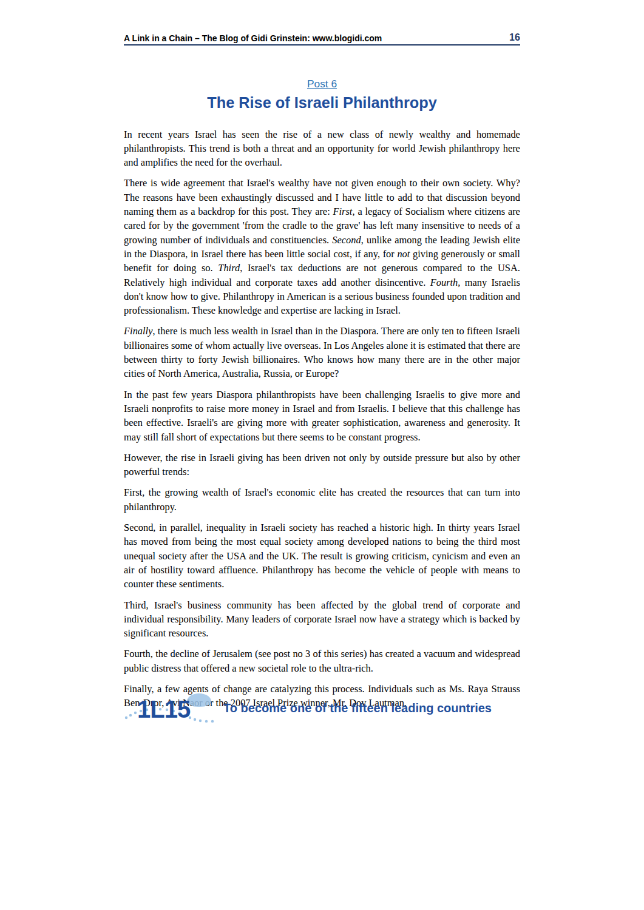A Link in a Chain – The Blog of Gidi Grinstein: www.blogidi.com
16
Post 6
The Rise of Israeli Philanthropy
In recent years Israel has seen the rise of a new class of newly wealthy and homemade philanthropists. This trend is both a threat and an opportunity for world Jewish philanthropy here and amplifies the need for the overhaul.
There is wide agreement that Israel's wealthy have not given enough to their own society. Why? The reasons have been exhaustingly discussed and I have little to add to that discussion beyond naming them as a backdrop for this post. They are: First, a legacy of Socialism where citizens are cared for by the government 'from the cradle to the grave' has left many insensitive to needs of a growing number of individuals and constituencies. Second, unlike among the leading Jewish elite in the Diaspora, in Israel there has been little social cost, if any, for not giving generously or small benefit for doing so. Third, Israel's tax deductions are not generous compared to the USA. Relatively high individual and corporate taxes add another disincentive. Fourth, many Israelis don't know how to give. Philanthropy in American is a serious business founded upon tradition and professionalism. These knowledge and expertise are lacking in Israel.
Finally, there is much less wealth in Israel than in the Diaspora. There are only ten to fifteen Israeli billionaires some of whom actually live overseas. In Los Angeles alone it is estimated that there are between thirty to forty Jewish billionaires. Who knows how many there are in the other major cities of North America, Australia, Russia, or Europe?
In the past few years Diaspora philanthropists have been challenging Israelis to give more and Israeli nonprofits to raise more money in Israel and from Israelis. I believe that this challenge has been effective. Israeli's are giving more with greater sophistication, awareness and generosity. It may still fall short of expectations but there seems to be constant progress.
However, the rise in Israeli giving has been driven not only by outside pressure but also by other powerful trends:
First, the growing wealth of Israel's economic elite has created the resources that can turn into philanthropy.
Second, in parallel, inequality in Israeli society has reached a historic high. In thirty years Israel has moved from being the most equal society among developed nations to being the third most unequal society after the USA and the UK. The result is growing criticism, cynicism and even an air of hostility toward affluence. Philanthropy has become the vehicle of people with means to counter these sentiments.
Third, Israel's business community has been affected by the global trend of corporate and individual responsibility. Many leaders of corporate Israel now have a strategy which is backed by significant resources.
Fourth, the decline of Jerusalem (see post no 3 of this series) has created a vacuum and widespread public distress that offered a new societal role to the ultra-rich.
Finally, a few agents of change are catalyzing this process. Individuals such as Ms. Raya Strauss Ben-Dror, Avi Naor or the 2007 Israel Prize winner, Mr. Dov Lautman,
1L15
To become one of the fifteen leading countries